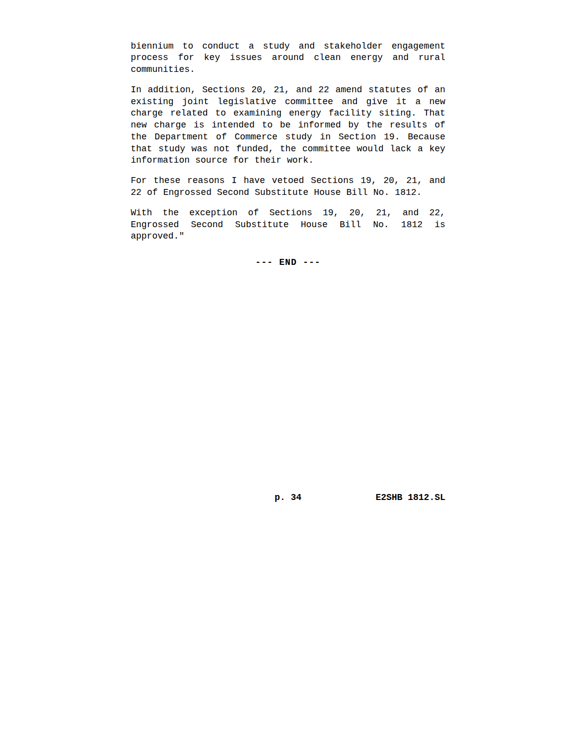biennium to conduct a study and stakeholder engagement process for key issues around clean energy and rural communities.
In addition, Sections 20, 21, and 22 amend statutes of an existing joint legislative committee and give it a new charge related to examining energy facility siting. That new charge is intended to be informed by the results of the Department of Commerce study in Section 19. Because that study was not funded, the committee would lack a key information source for their work.
For these reasons I have vetoed Sections 19, 20, 21, and 22 of Engrossed Second Substitute House Bill No. 1812.
With the exception of Sections 19, 20, 21, and 22, Engrossed Second Substitute House Bill No. 1812 is approved."
--- END ---
p. 34 E2SHB 1812.SL